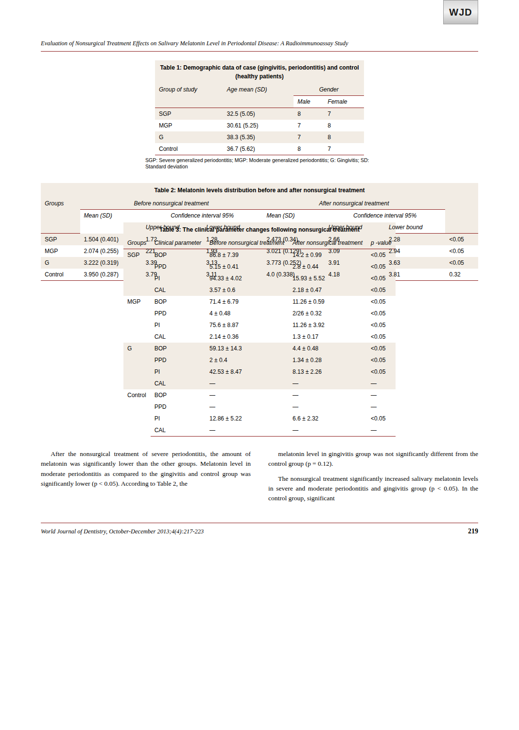WJD
Evaluation of Nonsurgical Treatment Effects on Salivary Melatonin Level in Periodontal Disease: A Radioimmunoassay Study
Table 1: Demographic data of case (gingivitis, periodontitis) and control (healthy patients)
| Group of study | Age mean (SD) | Gender |
| --- | --- | --- |
| Male | Female |
| SGP | 32.5 (5.05) | 8 | 7 |
| MGP | 30.61 (5.25) | 7 | 8 |
| G | 38.3 (5.35) | 7 | 8 |
| Control | 36.7 (5.62) | 8 | 7 |
SGP: Severe generalized periodontitis; MGP: Moderate generalized periodontitis; G: Gingivitis; SD: Standard deviation
Table 2: Melatonin levels distribution before and after nonsurgical treatment
| Groups | Before nonsurgical treatment | After nonsurgical treatment | |
| --- | --- | --- | --- |
| Mean (SD) | Confidence interval 95% | Mean (SD) | Confidence interval 95% |
| Upper bound | Lower bound | Upper bound | Lower bound |
| SGP | 1.504 (0.401) | 1.72 | 1.28 | 2.473 (0.34) | 2.66 | 2.28 | <0.05 |
| MGP | 2.074 (0.255) | 221 | 1.93 | 3.021 (0.129) | 3.09 | 2.94 | <0.05 |
| G | 3.222 (0.319) | 3.39 | 3.13 | 3.773 (0.252) | 3.91 | 3.63 | <0.05 |
| Control | 3.950 (0.287) | 3.79 | 3.11 | 4.0 (0.338) | 4.18 | 3.81 | 0.32 |
p-value
Table 3: The clinical parameter changes following nonsurgical treatment
| Groups | Clinical parameter | Before nonsurgical treatment | After nonsurgical treatment | p -value |
| --- | --- | --- | --- | --- |
| SGP | BOP | 86.8 ± 7.39 | 14.2 ± 0.99 | <0.05 |
| PPD | 5.15 ± 0.41 | 2.8 ± 0.44 | <0.05 |
| PI | 94.33 ± 4.02 | 15.93 ± 5.52 | <0.05 |
| CAL | 3.57 ± 0.6 | 2.18 ± 0.47 | <0.05 |
| MGP | BOP | 71.4 ± 6.79 | 11.26 ± 0.59 | <0.05 |
| PPD | 4 ± 0.48 | 2/26 ± 0.32 | <0.05 |
| PI | 75.6 ± 8.87 | 11.26 ± 3.92 | <0.05 |
| CAL | 2.14 ± 0.36 | 1.3 ± 0.17 | <0.05 |
| G | BOP | 59.13 ± 14.3 | 4.4 ± 0.48 | <0.05 |
| PPD | 2 ± 0.4 | 1.34 ± 0.28 | <0.05 |
| PI | 42.53 ± 8.47 | 8.13 ± 2.26 | <0.05 |
| CAL | — | — | — |
| Control | BOP | — | — | — |
| PPD | — | — | — |
| PI | 12.86 ± 5.22 | 6.6 ± 2.32 | <0.05 |
| CAL | — | — | — |
After the nonsurgical treatment of severe periodontitis, the amount of melatonin was significantly lower than the other groups. Melatonin level in moderate periodontitis as compared to the gingivitis and control group was significantly lower (p < 0.05). According to Table 2, the
melatonin level in gingivitis group was not significantly different from the control group (p = 0.12).
The nonsurgical treatment significantly increased salivary melatonin levels in severe and moderate periodontitis and gingivitis group (p < 0.05). In the control group, significant
World Journal of Dentistry, October-December 2013;4(4):217-223
219